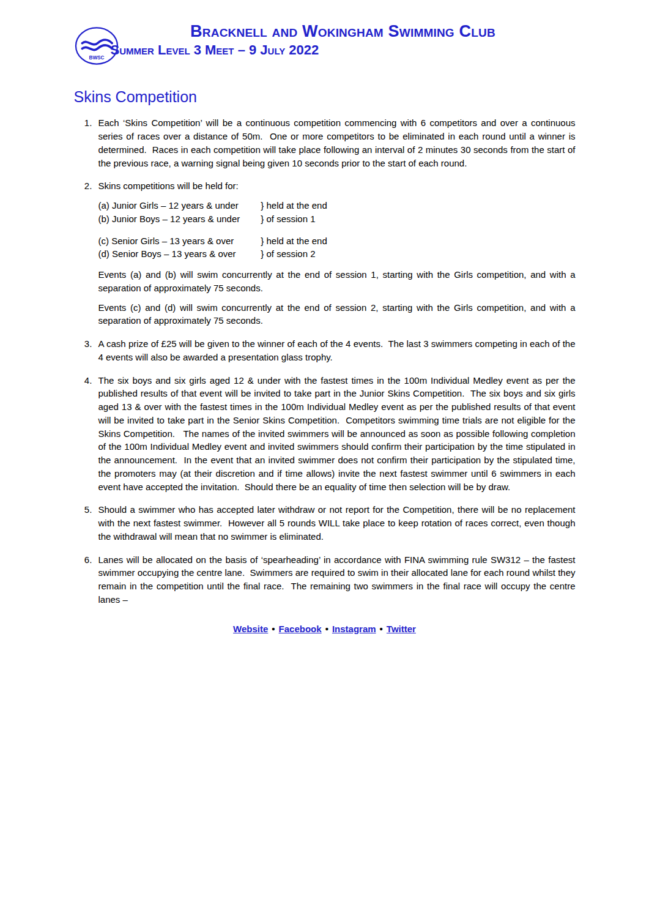BWSC
Bracknell and Wokingham Swimming Club
Summer Level 3 Meet – 9 July 2022
Skins Competition
Each ‘Skins Competition’ will be a continuous competition commencing with 6 competitors and over a continuous series of races over a distance of 50m. One or more competitors to be eliminated in each round until a winner is determined. Races in each competition will take place following an interval of 2 minutes 30 seconds from the start of the previous race, a warning signal being given 10 seconds prior to the start of each round.
Skins competitions will be held for:
| (a) Junior Girls – 12 years & under | } held at the end |
| (b) Junior Boys – 12 years & under | } of session 1 |
| (c) Senior Girls – 13 years & over | } held at the end |
| (d) Senior Boys – 13 years & over | } of session 2 |
Events (a) and (b) will swim concurrently at the end of session 1, starting with the Girls competition, and with a separation of approximately 75 seconds.
Events (c) and (d) will swim concurrently at the end of session 2, starting with the Girls competition, and with a separation of approximately 75 seconds.
A cash prize of £25 will be given to the winner of each of the 4 events. The last 3 swimmers competing in each of the 4 events will also be awarded a presentation glass trophy.
The six boys and six girls aged 12 & under with the fastest times in the 100m Individual Medley event as per the published results of that event will be invited to take part in the Junior Skins Competition. The six boys and six girls aged 13 & over with the fastest times in the 100m Individual Medley event as per the published results of that event will be invited to take part in the Senior Skins Competition. Competitors swimming time trials are not eligible for the Skins Competition. The names of the invited swimmers will be announced as soon as possible following completion of the 100m Individual Medley event and invited swimmers should confirm their participation by the time stipulated in the announcement. In the event that an invited swimmer does not confirm their participation by the stipulated time, the promoters may (at their discretion and if time allows) invite the next fastest swimmer until 6 swimmers in each event have accepted the invitation. Should there be an equality of time then selection will be by draw.
Should a swimmer who has accepted later withdraw or not report for the Competition, there will be no replacement with the next fastest swimmer. However all 5 rounds WILL take place to keep rotation of races correct, even though the withdrawal will mean that no swimmer is eliminated.
Lanes will be allocated on the basis of ‘spearheading’ in accordance with FINA swimming rule SW312 – the fastest swimmer occupying the centre lane. Swimmers are required to swim in their allocated lane for each round whilst they remain in the competition until the final race. The remaining two swimmers in the final race will occupy the centre lanes –
Website•Facebook•Instagram•Twitter